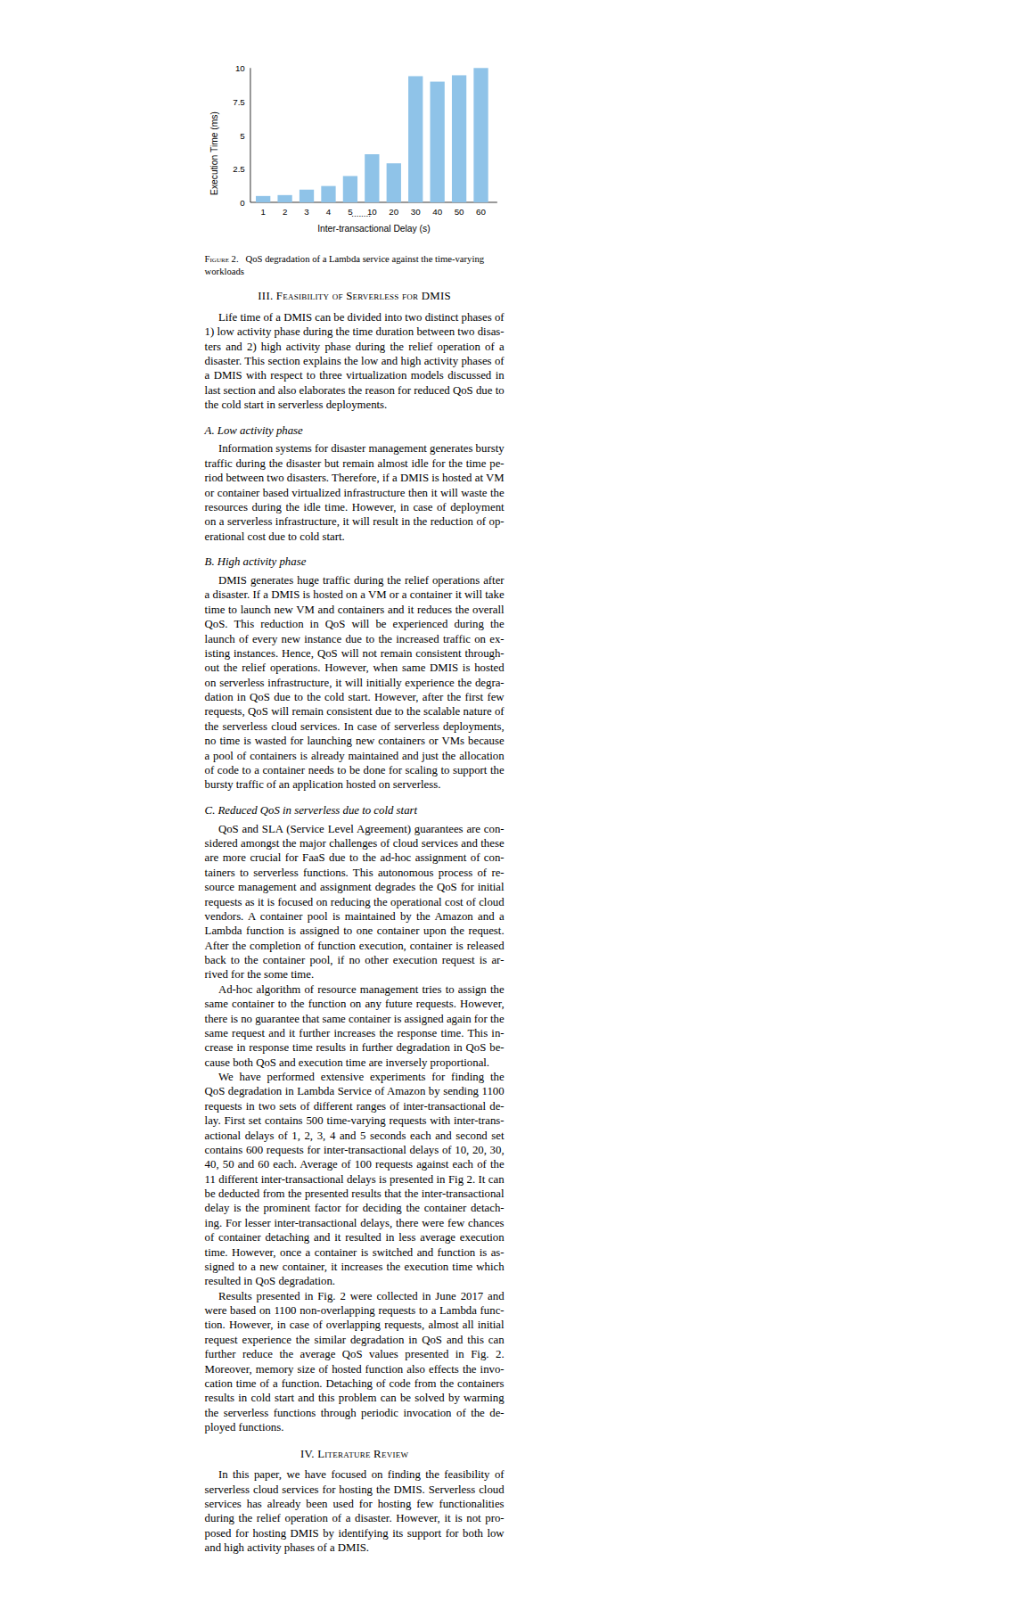Execution Time (ms) 10 7.5 5 2.5 0 1 2 3 4 5 ........ 10 20 30 40 50 60 Inter-transactional Delay (s)
Figure 2. QoS degradation of a Lambda service against the time-varying workloads
III. Feasibility of Serverless for DMIS
Life time of a DMIS can be divided into two distinct phases of 1) low activity phase during the time duration between two disasters and 2) high activity phase during the relief operation of a disaster. This section explains the low and high activity phases of a DMIS with respect to three virtualization models discussed in last section and also elaborates the reason for reduced QoS due to the cold start in serverless deployments.
A. Low activity phase
Information systems for disaster management generates bursty traffic during the disaster but remain almost idle for the time period between two disasters. Therefore, if a DMIS is hosted at VM or container based virtualized infrastructure then it will waste the resources during the idle time. However, in case of deployment on a serverless infrastructure, it will result in the reduction of operational cost due to cold start.
B. High activity phase
DMIS generates huge traffic during the relief operations after a disaster. If a DMIS is hosted on a VM or a container it will take time to launch new VM and containers and it reduces the overall QoS. This reduction in QoS will be experienced during the launch of every new instance due to the increased traffic on existing instances. Hence, QoS will not remain consistent throughout the relief operations. However, when same DMIS is hosted on serverless infrastructure, it will initially experience the degradation in QoS due to the cold start. However, after the first few requests, QoS will remain consistent due to the scalable nature of the serverless cloud services. In case of serverless deployments, no time is wasted for launching new containers or VMs because a pool of containers is already maintained and just the allocation of code to a container needs to be done for scaling to support the bursty traffic of an application hosted on serverless.
C. Reduced QoS in serverless due to cold start
QoS and SLA (Service Level Agreement) guarantees are considered amongst the major challenges of cloud services and these are more crucial for FaaS due to the ad-hoc assignment of containers to serverless functions. This autonomous process of resource management and assignment degrades the QoS for initial requests as it is focused on reducing the operational cost of cloud vendors. A container pool is maintained by the Amazon and a Lambda function is assigned to one container upon the request. After the completion of function execution, container is released back to the container pool, if no other execution request is arrived for the some time.
Ad-hoc algorithm of resource management tries to assign the same container to the function on any future requests. However, there is no guarantee that same container is assigned again for the same request and it further increases the response time. This increase in response time results in further degradation in QoS because both QoS and execution time are inversely proportional.
We have performed extensive experiments for finding the QoS degradation in Lambda Service of Amazon by sending 1100 requests in two sets of different ranges of inter-transactional delay. First set contains 500 time-varying requests with inter-transactional delays of 1, 2, 3, 4 and 5 seconds each and second set contains 600 requests for inter-transactional delays of 10, 20, 30, 40, 50 and 60 each. Average of 100 requests against each of the 11 different inter-transactional delays is presented in Fig 2. It can be deducted from the presented results that the inter-transactional delay is the prominent factor for deciding the container detaching. For lesser inter-transactional delays, there were few chances of container detaching and it resulted in less average execution time. However, once a container is switched and function is assigned to a new container, it increases the execution time which resulted in QoS degradation.
Results presented in Fig. 2 were collected in June 2017 and were based on 1100 non-overlapping requests to a Lambda function. However, in case of overlapping requests, almost all initial request experience the similar degradation in QoS and this can further reduce the average QoS values presented in Fig. 2. Moreover, memory size of hosted function also effects the invocation time of a function. Detaching of code from the containers results in cold start and this problem can be solved by warming the serverless functions through periodic invocation of the deployed functions.
IV. Literature Review
In this paper, we have focused on finding the feasibility of serverless cloud services for hosting the DMIS. Serverless cloud services has already been used for hosting few functionalities during the relief operation of a disaster. However, it is not proposed for hosting DMIS by identifying its support for both low and high activity phases of a DMIS.